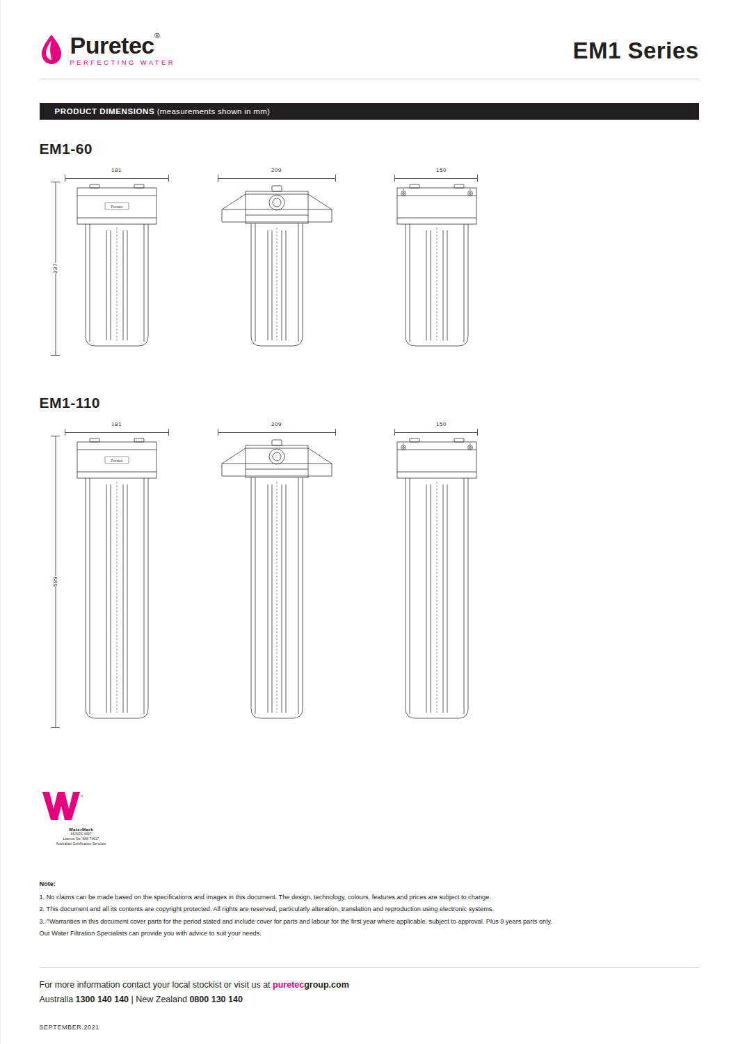Puretec®
PERFECTING WATER
EM1 Series
PRODUCT DIMENSIONS (measurements shown in mm)
EM1-60
181
337
Puretec
209
150
EM1-110
181
589
Puretec
209
150
™
WaterMark AS/NZS 3497
Licence No. WM 74617
Australian Certification Services
Note:
1. No claims can be made based on the specifications and images in this document. The design, technology, colours, features and prices are subject to change.
2. This document and all its contents are copyright protected. All rights are reserved, particularly alteration, translation and reproduction using electronic systems.
3. ^Warranties in this document cover parts for the period stated and include cover for parts and labour for the first year where applicable, subject to approval. Plus 9 years parts only.
Our Water Filtration Specialists can provide you with advice to suit your needs.
For more information contact your local stockist or visit us at puretecgroup.com
Australia 1300 140 140 | New Zealand 0800 130 140
SEPTEMBER.2021